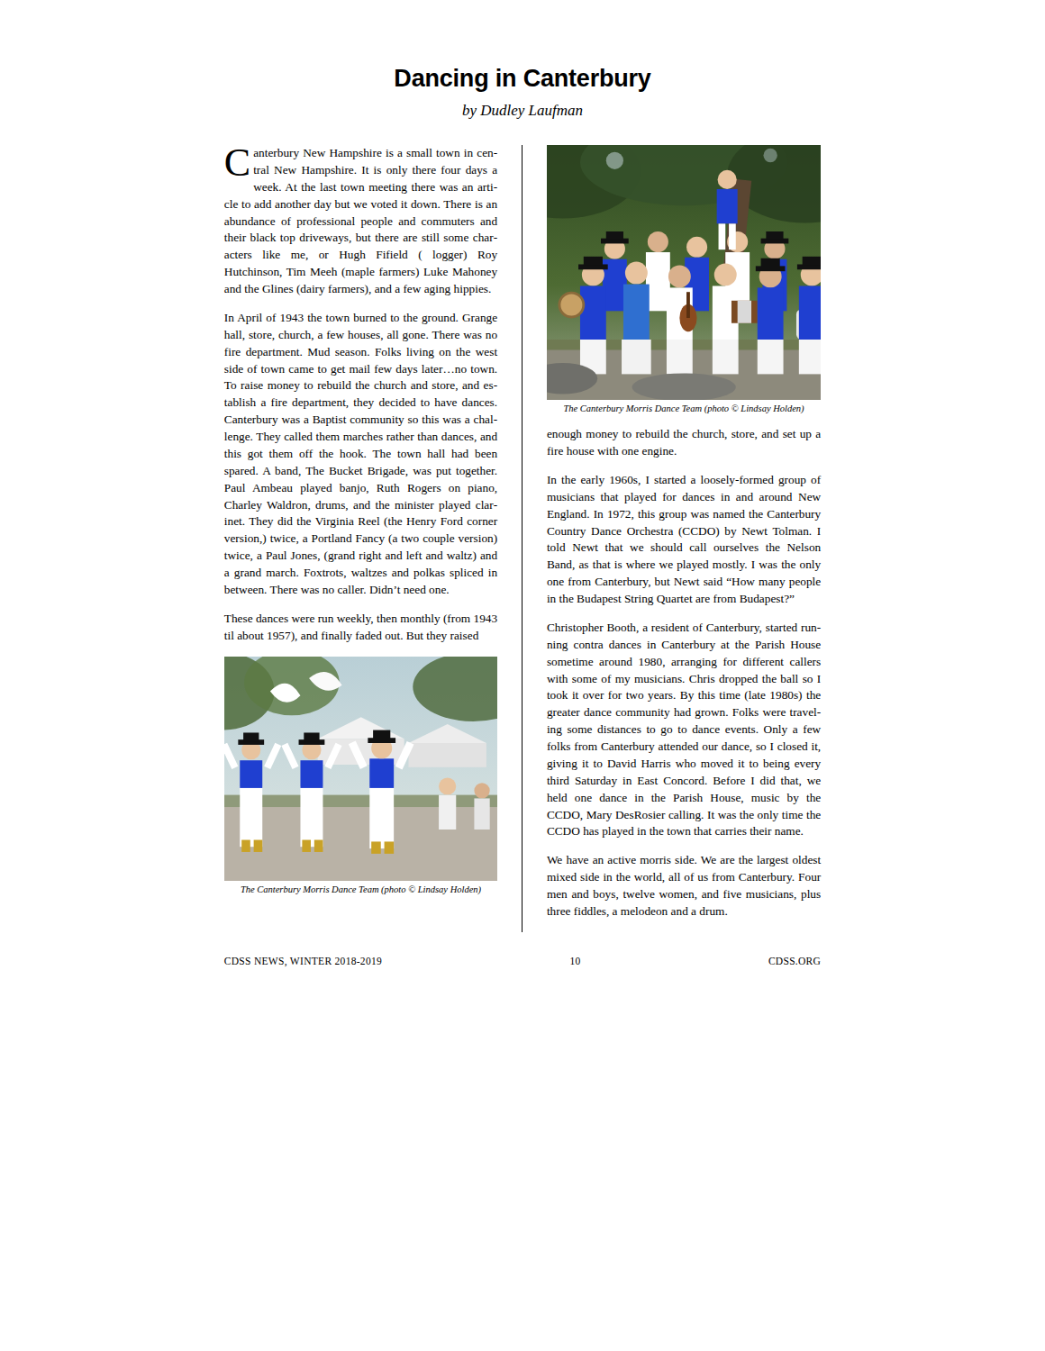Dancing in Canterbury
by Dudley Laufman
Canterbury New Hampshire is a small town in central New Hampshire. It is only there four days a week. At the last town meeting there was an article to add another day but we voted it down. There is an abundance of professional people and commuters and their black top driveways, but there are still some characters like me, or Hugh Fifield ( logger) Roy Hutchinson, Tim Meeh (maple farmers) Luke Mahoney and the Glines (dairy farmers), and a few aging hippies.
In April of 1943 the town burned to the ground. Grange hall, store, church, a few houses, all gone. There was no fire department. Mud season. Folks living on the west side of town came to get mail few days later…no town. To raise money to rebuild the church and store, and establish a fire department, they decided to have dances. Canterbury was a Baptist community so this was a challenge. They called them marches rather than dances, and this got them off the hook. The town hall had been spared. A band, The Bucket Brigade, was put together. Paul Ambeau played banjo, Ruth Rogers on piano, Charley Waldron, drums, and the minister played clarinet. They did the Virginia Reel (the Henry Ford corner version,) twice, a Portland Fancy (a two couple version) twice, a Paul Jones, (grand right and left and waltz) and a grand march. Foxtrots, waltzes and polkas spliced in between. There was no caller. Didn’t need one.
These dances were run weekly, then monthly (from 1943 til about 1957), and finally faded out. But they raised
The Canterbury Morris Dance Team (photo © Lindsay Holden)
The Canterbury Morris Dance Team (photo © Lindsay Holden)
enough money to rebuild the church, store, and set up a fire house with one engine.
In the early 1960s, I started a loosely-formed group of musicians that played for dances in and around New England. In 1972, this group was named the Canterbury Country Dance Orchestra (CCDO) by Newt Tolman. I told Newt that we should call ourselves the Nelson Band, as that is where we played mostly. I was the only one from Canterbury, but Newt said “How many people in the Budapest String Quartet are from Budapest?”
Christopher Booth, a resident of Canterbury, started running contra dances in Canterbury at the Parish House sometime around 1980, arranging for different callers with some of my musicians. Chris dropped the ball so I took it over for two years. By this time (late 1980s) the greater dance community had grown. Folks were traveling some distances to go to dance events. Only a few folks from Canterbury attended our dance, so I closed it, giving it to David Harris who moved it to being every third Saturday in East Concord. Before I did that, we held one dance in the Parish House, music by the CCDO, Mary DesRosier calling. It was the only time the CCDO has played in the town that carries their name.
We have an active morris side. We are the largest oldest mixed side in the world, all of us from Canterbury. Four men and boys, twelve women, and five musicians, plus three fiddles, a melodeon and a drum.
CDSS NEWS, WINTER 2018-2019
10
CDSS.ORG